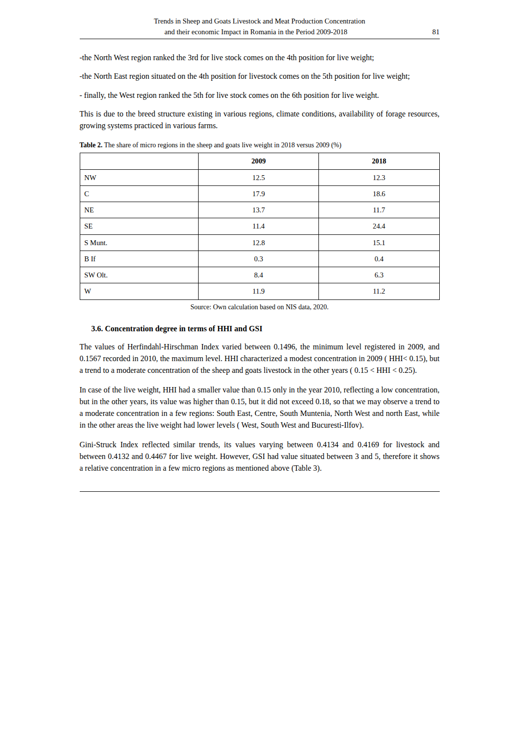Trends in Sheep and Goats Livestock and Meat Production Concentration and their economic Impact in Romania in the Period 2009-201881
-the North West region ranked the 3rd for live stock comes on the 4th position for live weight;
-the North East region situated on the 4th position for livestock comes on the 5th position for live weight;
- finally, the West region ranked the 5th for live stock comes on the 6th position for live weight.
This is due to the breed structure existing in various regions, climate conditions, availability of forage resources, growing systems practiced in various farms.
Table 2. The share of micro regions in the sheep and goats live weight in 2018 versus 2009 (%)
| | 2009 | 2018 |
| NW | 12.5 | 12.3 |
| C | 17.9 | 18.6 |
| NE | 13.7 | 11.7 |
| SE | 11.4 | 24.4 |
| S Munt. | 12.8 | 15.1 |
| B If | 0.3 | 0.4 |
| SW Olt. | 8.4 | 6.3 |
| W | 11.9 | 11.2 |
Source: Own calculation based on NIS data, 2020.
3.6. Concentration degree in terms of HHI and GSI
The values of Herfindahl-Hirschman Index varied between 0.1496, the minimum level registered in 2009, and 0.1567 recorded in 2010, the maximum level. HHI characterized a modest concentration in 2009 ( HHI< 0.15), but a trend to a moderate concentration of the sheep and goats livestock in the other years ( 0.15 < HHI < 0.25).
In case of the live weight, HHI had a smaller value than 0.15 only in the year 2010, reflecting a low concentration, but in the other years, its value was higher than 0.15, but it did not exceed 0.18, so that we may observe a trend to a moderate concentration in a few regions: South East, Centre, South Muntenia, North West and north East, while in the other areas the live weight had lower levels ( West, South West and Bucuresti-Ilfov).
Gini-Struck Index reflected similar trends, its values varying between 0.4134 and 0.4169 for livestock and between 0.4132 and 0.4467 for live weight. However, GSI had value situated between 3 and 5, therefore it shows a relative concentration in a few micro regions as mentioned above (Table 3).